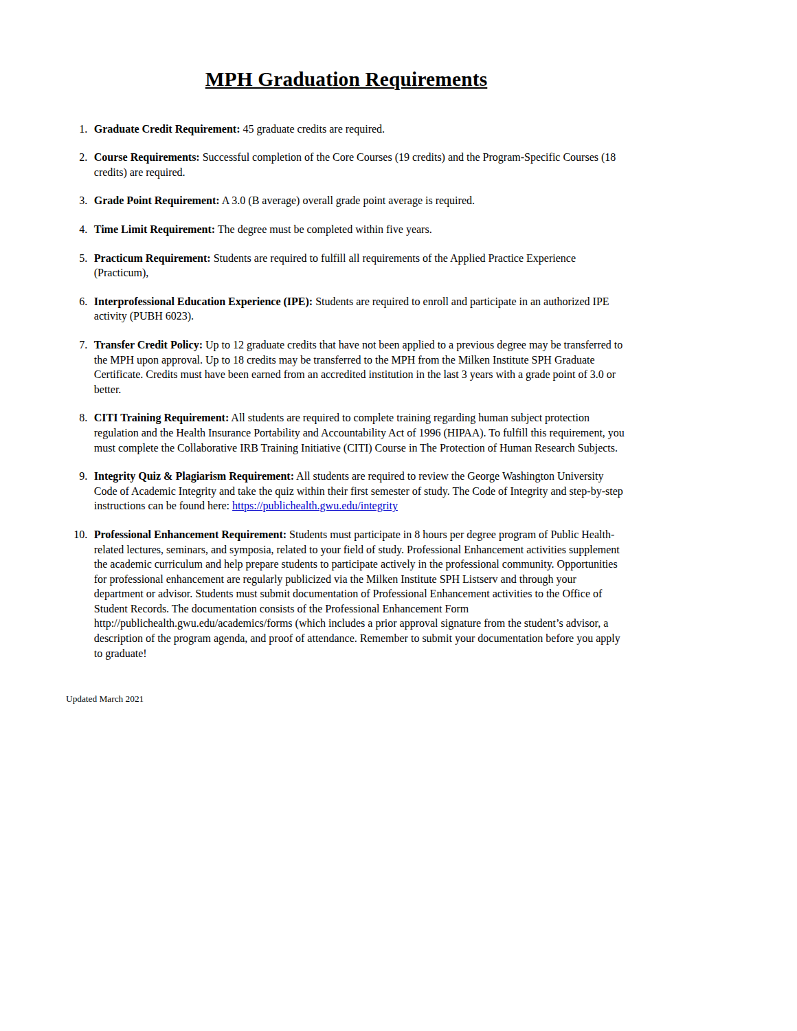MPH Graduation Requirements
Graduate Credit Requirement: 45 graduate credits are required.
Course Requirements: Successful completion of the Core Courses (19 credits) and the Program-Specific Courses (18 credits) are required.
Grade Point Requirement: A 3.0 (B average) overall grade point average is required.
Time Limit Requirement: The degree must be completed within five years.
Practicum Requirement: Students are required to fulfill all requirements of the Applied Practice Experience (Practicum),
Interprofessional Education Experience (IPE): Students are required to enroll and participate in an authorized IPE activity (PUBH 6023).
Transfer Credit Policy: Up to 12 graduate credits that have not been applied to a previous degree may be transferred to the MPH upon approval. Up to 18 credits may be transferred to the MPH from the Milken Institute SPH Graduate Certificate. Credits must have been earned from an accredited institution in the last 3 years with a grade point of 3.0 or better.
CITI Training Requirement: All students are required to complete training regarding human subject protection regulation and the Health Insurance Portability and Accountability Act of 1996 (HIPAA). To fulfill this requirement, you must complete the Collaborative IRB Training Initiative (CITI) Course in The Protection of Human Research Subjects.
Integrity Quiz & Plagiarism Requirement: All students are required to review the George Washington University Code of Academic Integrity and take the quiz within their first semester of study. The Code of Integrity and step-by-step instructions can be found here: https://publichealth.gwu.edu/integrity
Professional Enhancement Requirement: Students must participate in 8 hours per degree program of Public Health-related lectures, seminars, and symposia, related to your field of study. Professional Enhancement activities supplement the academic curriculum and help prepare students to participate actively in the professional community. Opportunities for professional enhancement are regularly publicized via the Milken Institute SPH Listserv and through your department or advisor. Students must submit documentation of Professional Enhancement activities to the Office of Student Records. The documentation consists of the Professional Enhancement Form http://publichealth.gwu.edu/academics/forms (which includes a prior approval signature from the student’s advisor, a description of the program agenda, and proof of attendance. Remember to submit your documentation before you apply to graduate!
Updated March 2021